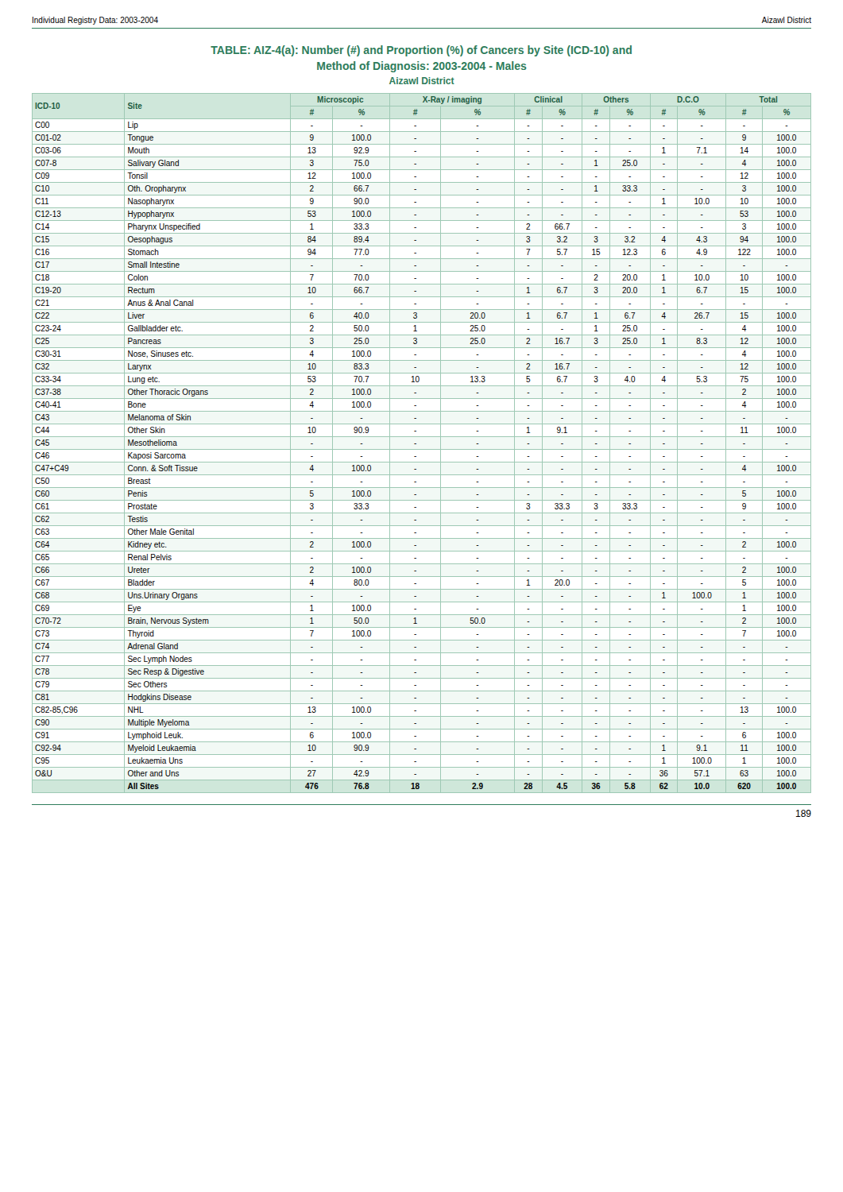Individual Registry Data: 2003-2004 Aizawl District
TABLE: AIZ-4(a): Number (#) and Proportion (%) of Cancers by Site (ICD-10) and
Method of Diagnosis: 2003-2004 - Males
Aizawl District
| ICD-10 | Site | Microscopic | X-Ray / imaging | Clinical | Others | D.C.O | Total |
| --- | --- | --- | --- | --- | --- | --- | --- |
| # | % | # | % | # | % | # | % | # | % | # | % |
| C00 | Lip | - | - | - | - | - | - | - | - | - | - | - | - |
| C01-02 | Tongue | 9 | 100.0 | - | - | - | - | - | - | - | - | 9 | 100.0 |
| C03-06 | Mouth | 13 | 92.9 | - | - | - | - | - | - | 1 | 7.1 | 14 | 100.0 |
| C07-8 | Salivary Gland | 3 | 75.0 | - | - | - | - | 1 | 25.0 | - | - | 4 | 100.0 |
| C09 | Tonsil | 12 | 100.0 | - | - | - | - | - | - | - | - | 12 | 100.0 |
| C10 | Oth. Oropharynx | 2 | 66.7 | - | - | - | - | 1 | 33.3 | - | - | 3 | 100.0 |
| C11 | Nasopharynx | 9 | 90.0 | - | - | - | - | - | - | 1 | 10.0 | 10 | 100.0 |
| C12-13 | Hypopharynx | 53 | 100.0 | - | - | - | - | - | - | - | - | 53 | 100.0 |
| C14 | Pharynx Unspecified | 1 | 33.3 | - | - | 2 | 66.7 | - | - | - | - | 3 | 100.0 |
| C15 | Oesophagus | 84 | 89.4 | - | - | 3 | 3.2 | 3 | 3.2 | 4 | 4.3 | 94 | 100.0 |
| C16 | Stomach | 94 | 77.0 | - | - | 7 | 5.7 | 15 | 12.3 | 6 | 4.9 | 122 | 100.0 |
| C17 | Small Intestine | - | - | - | - | - | - | - | - | - | - | - | - |
| C18 | Colon | 7 | 70.0 | - | - | - | - | 2 | 20.0 | 1 | 10.0 | 10 | 100.0 |
| C19-20 | Rectum | 10 | 66.7 | - | - | 1 | 6.7 | 3 | 20.0 | 1 | 6.7 | 15 | 100.0 |
| C21 | Anus & Anal Canal | - | - | - | - | - | - | - | - | - | - | - | - |
| C22 | Liver | 6 | 40.0 | 3 | 20.0 | 1 | 6.7 | 1 | 6.7 | 4 | 26.7 | 15 | 100.0 |
| C23-24 | Gallbladder etc. | 2 | 50.0 | 1 | 25.0 | - | - | 1 | 25.0 | - | - | 4 | 100.0 |
| C25 | Pancreas | 3 | 25.0 | 3 | 25.0 | 2 | 16.7 | 3 | 25.0 | 1 | 8.3 | 12 | 100.0 |
| C30-31 | Nose, Sinuses etc. | 4 | 100.0 | - | - | - | - | - | - | - | - | 4 | 100.0 |
| C32 | Larynx | 10 | 83.3 | - | - | 2 | 16.7 | - | - | - | - | 12 | 100.0 |
| C33-34 | Lung etc. | 53 | 70.7 | 10 | 13.3 | 5 | 6.7 | 3 | 4.0 | 4 | 5.3 | 75 | 100.0 |
| C37-38 | Other Thoracic Organs | 2 | 100.0 | - | - | - | - | - | - | - | - | 2 | 100.0 |
| C40-41 | Bone | 4 | 100.0 | - | - | - | - | - | - | - | - | 4 | 100.0 |
| C43 | Melanoma of Skin | - | - | - | - | - | - | - | - | - | - | - | - |
| C44 | Other Skin | 10 | 90.9 | - | - | 1 | 9.1 | - | - | - | - | 11 | 100.0 |
| C45 | Mesothelioma | - | - | - | - | - | - | - | - | - | - | - | - |
| C46 | Kaposi Sarcoma | - | - | - | - | - | - | - | - | - | - | - | - |
| C47+C49 | Conn. & Soft Tissue | 4 | 100.0 | - | - | - | - | - | - | - | - | 4 | 100.0 |
| C50 | Breast | - | - | - | - | - | - | - | - | - | - | - | - |
| C60 | Penis | 5 | 100.0 | - | - | - | - | - | - | - | - | 5 | 100.0 |
| C61 | Prostate | 3 | 33.3 | - | - | 3 | 33.3 | 3 | 33.3 | - | - | 9 | 100.0 |
| C62 | Testis | - | - | - | - | - | - | - | - | - | - | - | - |
| C63 | Other Male Genital | - | - | - | - | - | - | - | - | - | - | - | - |
| C64 | Kidney etc. | 2 | 100.0 | - | - | - | - | - | - | - | - | 2 | 100.0 |
| C65 | Renal Pelvis | - | - | - | - | - | - | - | - | - | - | - | - |
| C66 | Ureter | 2 | 100.0 | - | - | - | - | - | - | - | - | 2 | 100.0 |
| C67 | Bladder | 4 | 80.0 | - | - | 1 | 20.0 | - | - | - | - | 5 | 100.0 |
| C68 | Uns.Urinary Organs | - | - | - | - | - | - | - | - | 1 | 100.0 | 1 | 100.0 |
| C69 | Eye | 1 | 100.0 | - | - | - | - | - | - | - | - | 1 | 100.0 |
| C70-72 | Brain, Nervous System | 1 | 50.0 | 1 | 50.0 | - | - | - | - | - | - | 2 | 100.0 |
| C73 | Thyroid | 7 | 100.0 | - | - | - | - | - | - | - | - | 7 | 100.0 |
| C74 | Adrenal Gland | - | - | - | - | - | - | - | - | - | - | - | - |
| C77 | Sec Lymph Nodes | - | - | - | - | - | - | - | - | - | - | - | - |
| C78 | Sec Resp & Digestive | - | - | - | - | - | - | - | - | - | - | - | - |
| C79 | Sec Others | - | - | - | - | - | - | - | - | - | - | - | - |
| C81 | Hodgkins Disease | - | - | - | - | - | - | - | - | - | - | - | - |
| C82-85,C96 | NHL | 13 | 100.0 | - | - | - | - | - | - | - | - | 13 | 100.0 |
| C90 | Multiple Myeloma | - | - | - | - | - | - | - | - | - | - | - | - |
| C91 | Lymphoid Leuk. | 6 | 100.0 | - | - | - | - | - | - | - | - | 6 | 100.0 |
| C92-94 | Myeloid Leukaemia | 10 | 90.9 | - | - | - | - | - | - | 1 | 9.1 | 11 | 100.0 |
| C95 | Leukaemia Uns | - | - | - | - | - | - | - | - | 1 | 100.0 | 1 | 100.0 |
| O&U | Other and Uns | 27 | 42.9 | - | - | - | - | - | - | 36 | 57.1 | 63 | 100.0 |
| | All Sites | 476 | 76.8 | 18 | 2.9 | 28 | 4.5 | 36 | 5.8 | 62 | 10.0 | 620 | 100.0 |
189